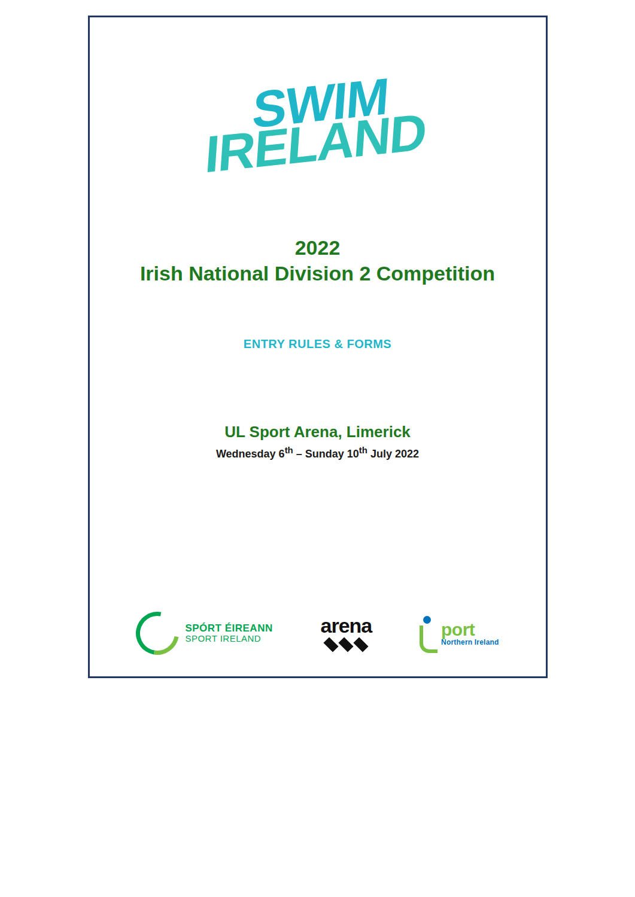SWIM IRELAND
2022 Irish National Division 2 Competition
ENTRY RULES & FORMS
UL Sport Arena, Limerick
Wednesday 6th – Sunday 10th July 2022
SPÓRT ÉIREANN SPORT IRELAND
arena
port Northern Ireland